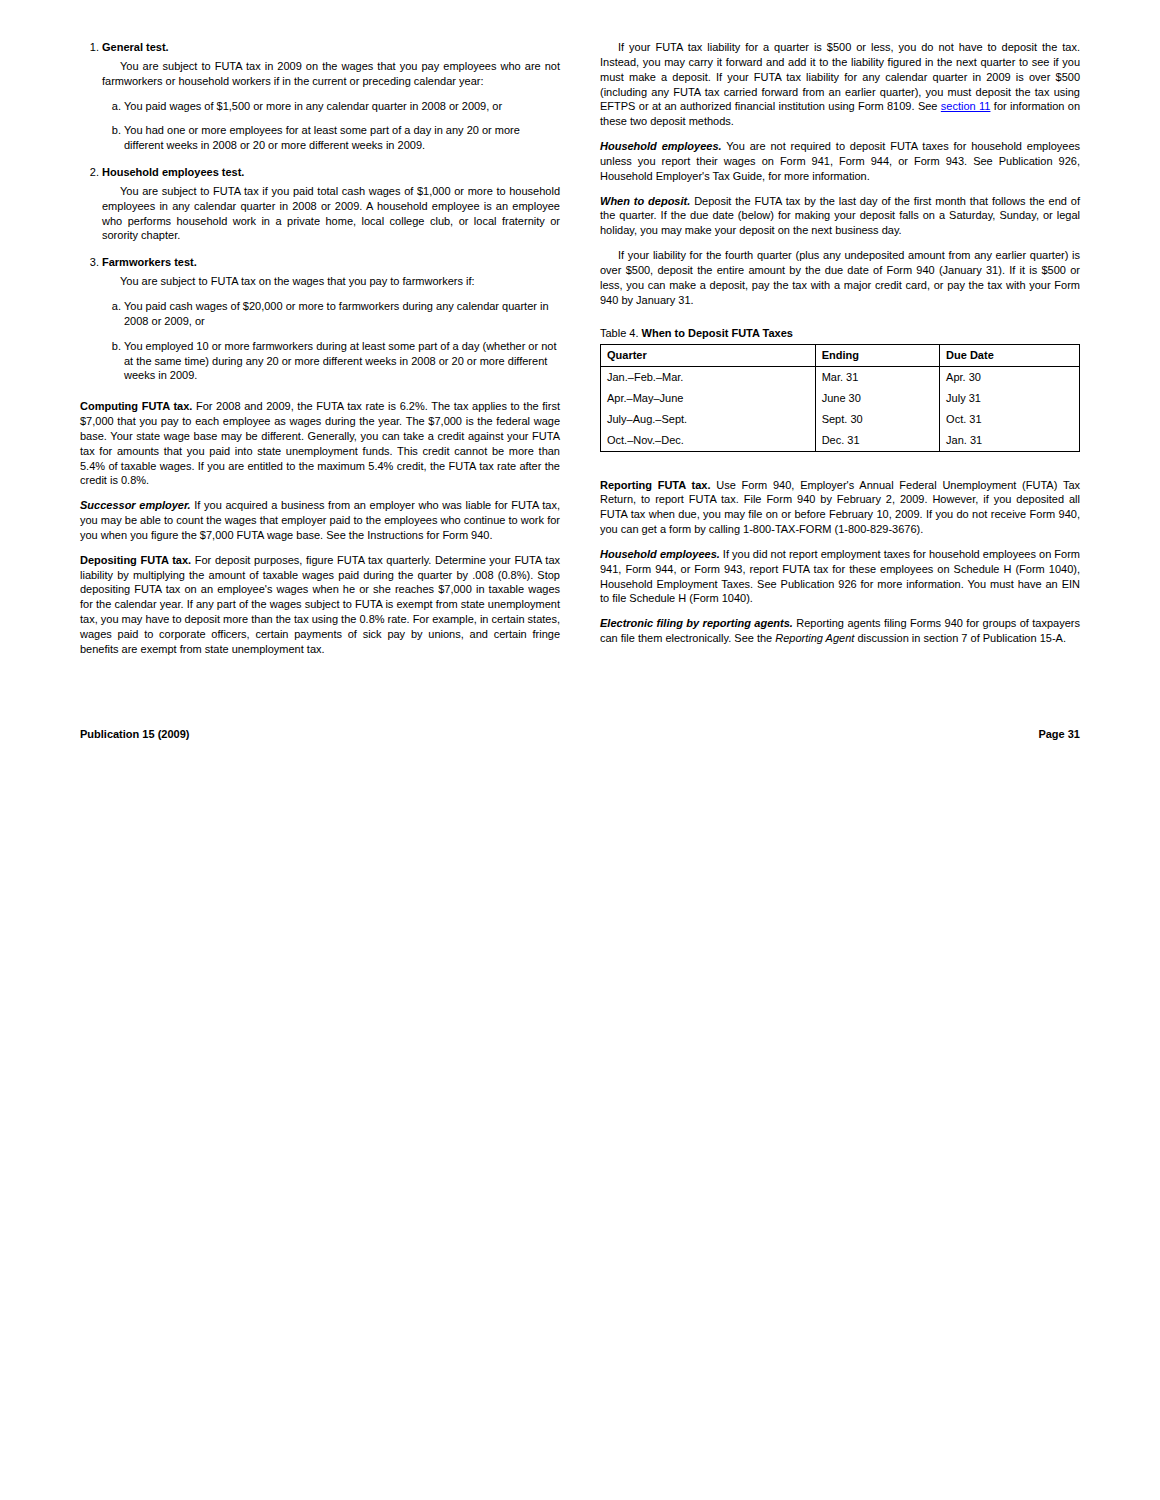General test.
You are subject to FUTA tax in 2009 on the wages that you pay employees who are not farmworkers or household workers if in the current or preceding calendar year:
You paid wages of $1,500 or more in any calendar quarter in 2008 or 2009, or
You had one or more employees for at least some part of a day in any 20 or more different weeks in 2008 or 20 or more different weeks in 2009.
Household employees test.
You are subject to FUTA tax if you paid total cash wages of $1,000 or more to household employees in any calendar quarter in 2008 or 2009. A household employee is an employee who performs household work in a private home, local college club, or local fraternity or sorority chapter.
Farmworkers test.
You are subject to FUTA tax on the wages that you pay to farmworkers if:
You paid cash wages of $20,000 or more to farmworkers during any calendar quarter in 2008 or 2009, or
You employed 10 or more farmworkers during at least some part of a day (whether or not at the same time) during any 20 or more different weeks in 2008 or 20 or more different weeks in 2009.
Computing FUTA tax. For 2008 and 2009, the FUTA tax rate is 6.2%. The tax applies to the first $7,000 that you pay to each employee as wages during the year. The $7,000 is the federal wage base. Your state wage base may be different. Generally, you can take a credit against your FUTA tax for amounts that you paid into state unemployment funds. This credit cannot be more than 5.4% of taxable wages. If you are entitled to the maximum 5.4% credit, the FUTA tax rate after the credit is 0.8%.
Successor employer. If you acquired a business from an employer who was liable for FUTA tax, you may be able to count the wages that employer paid to the employees who continue to work for you when you figure the $7,000 FUTA wage base. See the Instructions for Form 940.
Depositing FUTA tax. For deposit purposes, figure FUTA tax quarterly. Determine your FUTA tax liability by multiplying the amount of taxable wages paid during the quarter by .008 (0.8%). Stop depositing FUTA tax on an employee's wages when he or she reaches $7,000 in taxable wages for the calendar year. If any part of the wages subject to FUTA is exempt from state unemployment tax, you may have to deposit more than the tax using the 0.8% rate. For example, in certain states, wages paid to corporate officers, certain payments of sick pay by unions, and certain fringe benefits are exempt from state unemployment tax.
If your FUTA tax liability for a quarter is $500 or less, you do not have to deposit the tax. Instead, you may carry it forward and add it to the liability figured in the next quarter to see if you must make a deposit. If your FUTA tax liability for any calendar quarter in 2009 is over $500 (including any FUTA tax carried forward from an earlier quarter), you must deposit the tax using EFTPS or at an authorized financial institution using Form 8109. See section 11 for information on these two deposit methods.
Household employees. You are not required to deposit FUTA taxes for household employees unless you report their wages on Form 941, Form 944, or Form 943. See Publication 926, Household Employer's Tax Guide, for more information.
When to deposit. Deposit the FUTA tax by the last day of the first month that follows the end of the quarter. If the due date (below) for making your deposit falls on a Saturday, Sunday, or legal holiday, you may make your deposit on the next business day.
If your liability for the fourth quarter (plus any undeposited amount from any earlier quarter) is over $500, deposit the entire amount by the due date of Form 940 (January 31). If it is $500 or less, you can make a deposit, pay the tax with a major credit card, or pay the tax with your Form 940 by January 31.
Table 4. When to Deposit FUTA Taxes
| Quarter | Ending | Due Date |
| --- | --- | --- |
| Jan.–Feb.–Mar. | Mar. 31 | Apr. 30 |
| Apr.–May–June | June 30 | July 31 |
| July–Aug.–Sept. | Sept. 30 | Oct. 31 |
| Oct.–Nov.–Dec. | Dec. 31 | Jan. 31 |
Reporting FUTA tax. Use Form 940, Employer's Annual Federal Unemployment (FUTA) Tax Return, to report FUTA tax. File Form 940 by February 2, 2009. However, if you deposited all FUTA tax when due, you may file on or before February 10, 2009. If you do not receive Form 940, you can get a form by calling 1-800-TAX-FORM (1-800-829-3676).
Household employees. If you did not report employment taxes for household employees on Form 941, Form 944, or Form 943, report FUTA tax for these employees on Schedule H (Form 1040), Household Employment Taxes. See Publication 926 for more information. You must have an EIN to file Schedule H (Form 1040).
Electronic filing by reporting agents. Reporting agents filing Forms 940 for groups of taxpayers can file them electronically. See the Reporting Agent discussion in section 7 of Publication 15-A.
Publication 15 (2009)
Page 31